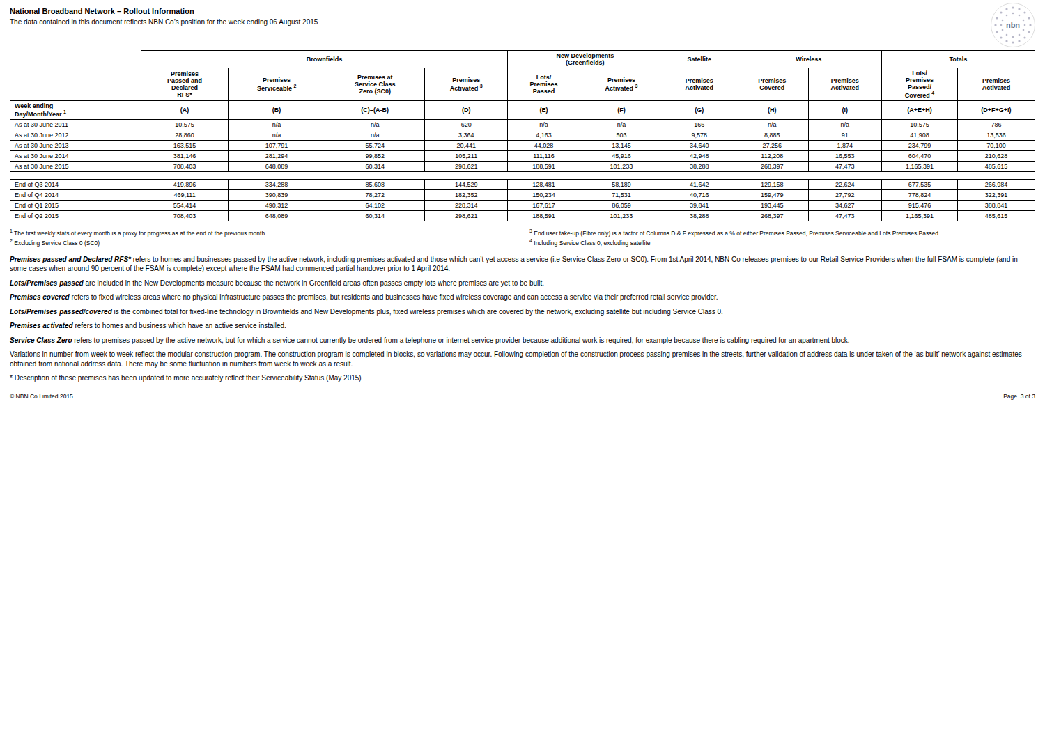nbn
National Broadband Network – Rollout Information
The data contained in this document reflects NBN Co’s position for the week ending 06 August 2015
| | Brownfields | New Developments (Greenfields) | Satellite | Wireless | Totals |
| --- | --- | --- | --- | --- | --- |
| Premises Passed and Declared RFS* | Premises Serviceable 2 | Premises at Service Class Zero (SC0) | Premises Activated 3 | Lots/ Premises Passed | Premises Activated 3 | Premises Activated | Premises Covered | Premises Activated | Lots/ Premises Passed/ Covered 4 | Premises Activated |
| Week ending Day/Month/Year 1 | (A) | (B) | (C)=(A-B) | (D) | (E) | (F) | (G) | (H) | (I) | (A+E+H) | (D+F+G+I) |
| As at 30 June 2011 | 10,575 | n/a | n/a | 620 | n/a | n/a | 166 | n/a | n/a | 10,575 | 786 |
| As at 30 June 2012 | 28,860 | n/a | n/a | 3,364 | 4,163 | 503 | 9,578 | 8,885 | 91 | 41,908 | 13,536 |
| As at 30 June 2013 | 163,515 | 107,791 | 55,724 | 20,441 | 44,028 | 13,145 | 34,640 | 27,256 | 1,874 | 234,799 | 70,100 |
| As at 30 June 2014 | 381,146 | 281,294 | 99,852 | 105,211 | 111,116 | 45,916 | 42,948 | 112,208 | 16,553 | 604,470 | 210,628 |
| As at 30 June 2015 | 708,403 | 648,089 | 60,314 | 298,621 | 188,591 | 101,233 | 38,288 | 268,397 | 47,473 | 1,165,391 | 485,615 |
| End of Q3 2014 | 419,896 | 334,288 | 85,608 | 144,529 | 128,481 | 58,189 | 41,642 | 129,158 | 22,624 | 677,535 | 266,984 |
| End of Q4 2014 | 469,111 | 390,839 | 78,272 | 182,352 | 150,234 | 71,531 | 40,716 | 159,479 | 27,792 | 778,824 | 322,391 |
| End of Q1 2015 | 554,414 | 490,312 | 64,102 | 228,314 | 167,617 | 86,059 | 39,841 | 193,445 | 34,627 | 915,476 | 388,841 |
| End of Q2 2015 | 708,403 | 648,089 | 60,314 | 298,621 | 188,591 | 101,233 | 38,288 | 268,397 | 47,473 | 1,165,391 | 485,615 |
1 The first weekly stats of every month is a proxy for progress as at the end of the previous month
2 Excluding Service Class 0 (SC0)
3 End user take-up (Fibre only) is a factor of Columns D & F expressed as a % of either Premises Passed, Premises Serviceable and Lots Premises Passed.
4 Including Service Class 0, excluding satellite
Premises passed and Declared RFS* refers to homes and businesses passed by the active network, including premises activated and those which can’t yet access a service (i.e Service Class Zero or SC0). From 1st April 2014, NBN Co releases premises to our Retail Service Providers when the full FSAM is complete (and in some cases when around 90 percent of the FSAM is complete) except where the FSAM had commenced partial handover prior to 1 April 2014.
Lots/Premises passed are included in the New Developments measure because the network in Greenfield areas often passes empty lots where premises are yet to be built.
Premises covered refers to fixed wireless areas where no physical infrastructure passes the premises, but residents and businesses have fixed wireless coverage and can access a service via their preferred retail service provider.
Lots/Premises passed/covered is the combined total for fixed-line technology in Brownfields and New Developments plus, fixed wireless premises which are covered by the network, excluding satellite but including Service Class 0.
Premises activated refers to homes and business which have an active service installed.
Service Class Zero refers to premises passed by the active network, but for which a service cannot currently be ordered from a telephone or internet service provider because additional work is required, for example because there is cabling required for an apartment block.
Variations in number from week to week reflect the modular construction program. The construction program is completed in blocks, so variations may occur. Following completion of the construction process passing premises in the streets, further validation of address data is under taken of the ‘as built’ network against estimates obtained from national address data. There may be some fluctuation in numbers from week to week as a result.
* Description of these premises has been updated to more accurately reflect their Serviceability Status (May 2015)
© NBN Co Limited 2015
Page 3 of 3